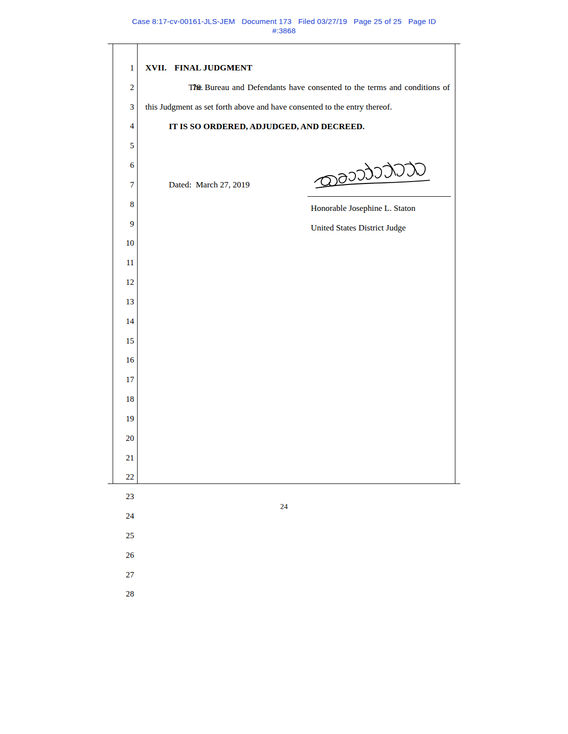Case 8:17-cv-00161-JLS-JEM Document 173 Filed 03/27/19 Page 25 of 25 Page ID #:3868
1
2
3
4
5
6
7
8
9
10
11
12
13
14
15
16
17
18
19
20
21
22
23
24
25
26
27
28
XVII. FINAL JUDGMENT
78. The Bureau and Defendants have consented to the terms and conditions of this Judgment as set forth above and have consented to the entry thereof.
IT IS SO ORDERED, ADJUDGED, AND DECREED.
Dated: March 27, 2019
Honorable Josephine L. Staton
United States District Judge
24